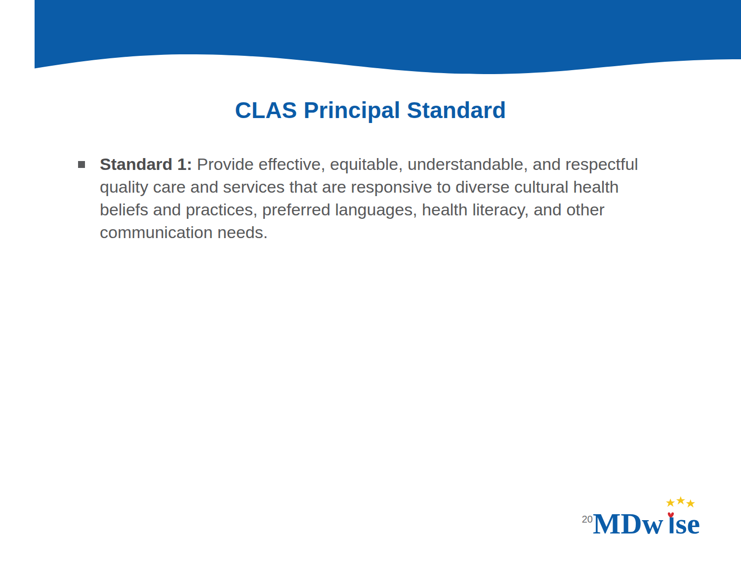CLAS Principal Standard
Standard 1: Provide effective, equitable, understandable, and respectful quality care and services that are responsive to diverse cultural health beliefs and practices, preferred languages, health literacy, and other communication needs.
20
MDw se